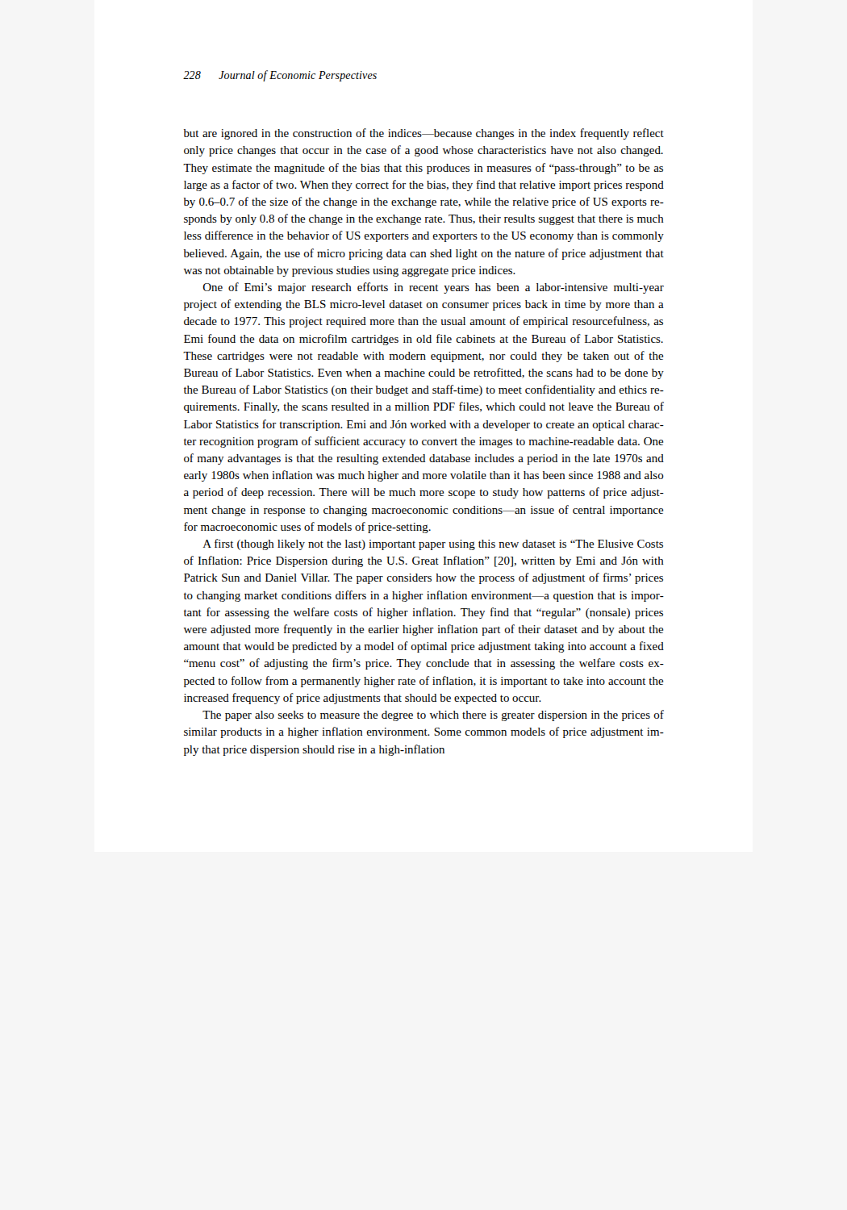228 Journal of Economic Perspectives
but are ignored in the construction of the indices—because changes in the index frequently reflect only price changes that occur in the case of a good whose characteristics have not also changed. They estimate the magnitude of the bias that this produces in measures of “pass-through” to be as large as a factor of two. When they correct for the bias, they find that relative import prices respond by 0.6–0.7 of the size of the change in the exchange rate, while the relative price of US exports responds by only 0.8 of the change in the exchange rate. Thus, their results suggest that there is much less difference in the behavior of US exporters and exporters to the US economy than is commonly believed. Again, the use of micro pricing data can shed light on the nature of price adjustment that was not obtainable by previous studies using aggregate price indices.
One of Emi’s major research efforts in recent years has been a labor-intensive multi-year project of extending the BLS micro-level dataset on consumer prices back in time by more than a decade to 1977. This project required more than the usual amount of empirical resourcefulness, as Emi found the data on microfilm cartridges in old file cabinets at the Bureau of Labor Statistics. These cartridges were not readable with modern equipment, nor could they be taken out of the Bureau of Labor Statistics. Even when a machine could be retrofitted, the scans had to be done by the Bureau of Labor Statistics (on their budget and staff-time) to meet confidentiality and ethics requirements. Finally, the scans resulted in a million PDF files, which could not leave the Bureau of Labor Statistics for transcription. Emi and Jón worked with a developer to create an optical character recognition program of sufficient accuracy to convert the images to machine-readable data. One of many advantages is that the resulting extended database includes a period in the late 1970s and early 1980s when inflation was much higher and more volatile than it has been since 1988 and also a period of deep recession. There will be much more scope to study how patterns of price adjustment change in response to changing macroeconomic conditions—an issue of central importance for macroeconomic uses of models of price-setting.
A first (though likely not the last) important paper using this new dataset is “The Elusive Costs of Inflation: Price Dispersion during the U.S. Great Inflation” [20], written by Emi and Jón with Patrick Sun and Daniel Villar. The paper considers how the process of adjustment of firms’ prices to changing market conditions differs in a higher inflation environment—a question that is important for assessing the welfare costs of higher inflation. They find that “regular” (nonsale) prices were adjusted more frequently in the earlier higher inflation part of their dataset and by about the amount that would be predicted by a model of optimal price adjustment taking into account a fixed “menu cost” of adjusting the firm’s price. They conclude that in assessing the welfare costs expected to follow from a permanently higher rate of inflation, it is important to take into account the increased frequency of price adjustments that should be expected to occur.
The paper also seeks to measure the degree to which there is greater dispersion in the prices of similar products in a higher inflation environment. Some common models of price adjustment imply that price dispersion should rise in a high-inflation